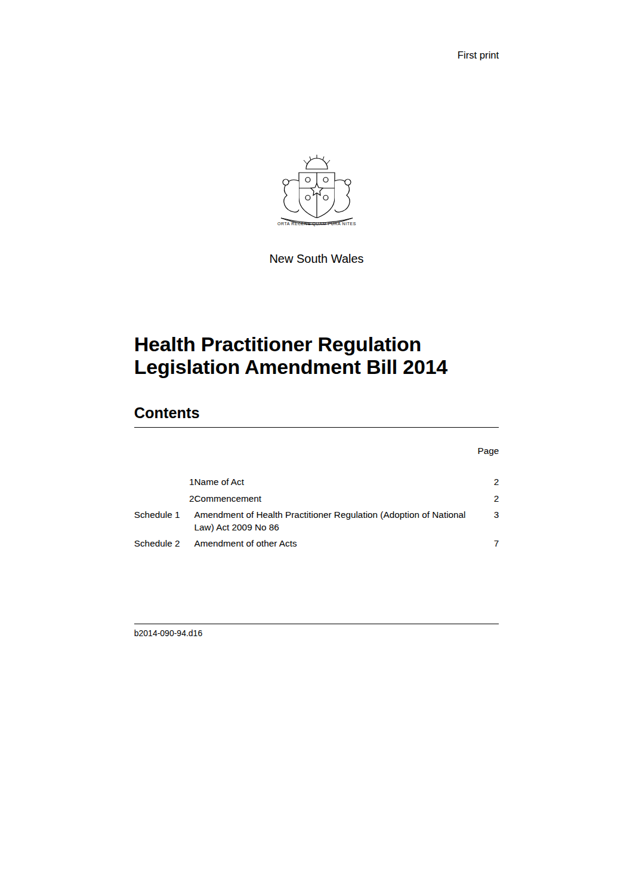First print
ORTA RECENS QUAM PURA NITES
New South Wales
Health Practitioner Regulation Legislation Amendment Bill 2014
Contents
| Page |
| --- |
| 1 | Name of Act | 2 |
| 2 | Commencement | 2 |
| Schedule 1 | Amendment of Health Practitioner Regulation (Adoption of National Law) Act 2009 No 86 | 3 |
| Schedule 2 | Amendment of other Acts | 7 |
b2014-090-94.d16